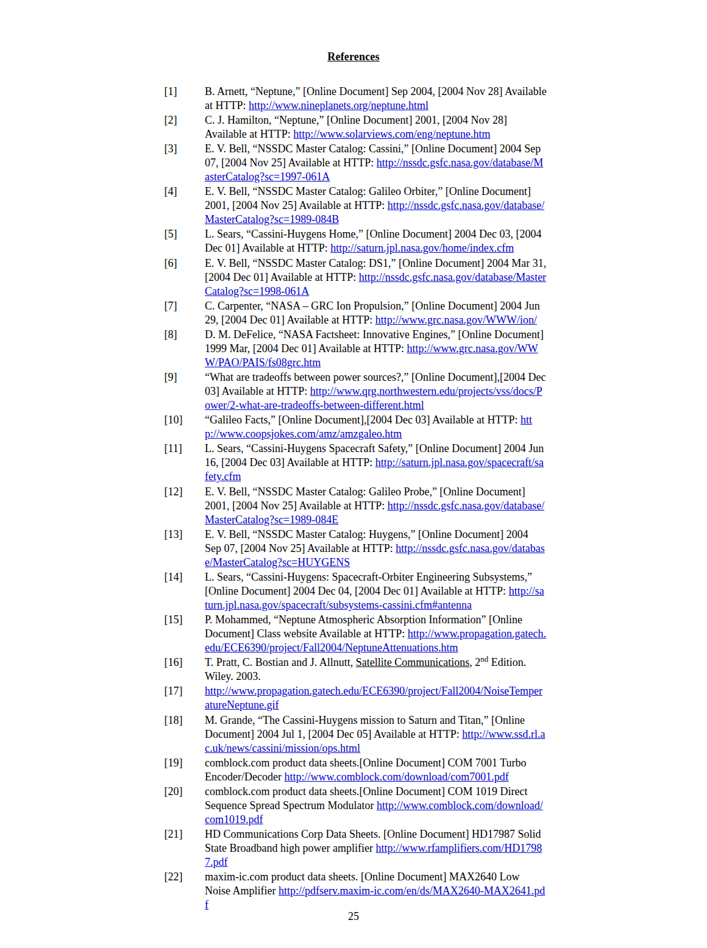References
[1] B. Arnett, “Neptune,” [Online Document] Sep 2004, [2004 Nov 28] Available at HTTP: http://www.nineplanets.org/neptune.html
[2] C. J. Hamilton, “Neptune,” [Online Document] 2001, [2004 Nov 28] Available at HTTP: http://www.solarviews.com/eng/neptune.htm
[3] E. V. Bell, “NSSDC Master Catalog: Cassini,” [Online Document] 2004 Sep 07, [2004 Nov 25] Available at HTTP: http://nssdc.gsfc.nasa.gov/database/MasterCatalog?sc=1997-061A
[4] E. V. Bell, “NSSDC Master Catalog: Galileo Orbiter,” [Online Document] 2001, [2004 Nov 25] Available at HTTP: http://nssdc.gsfc.nasa.gov/database/MasterCatalog?sc=1989-084B
[5] L. Sears, “Cassini-Huygens Home,” [Online Document] 2004 Dec 03, [2004 Dec 01] Available at HTTP: http://saturn.jpl.nasa.gov/home/index.cfm
[6] E. V. Bell, “NSSDC Master Catalog: DS1,” [Online Document] 2004 Mar 31, [2004 Dec 01] Available at HTTP: http://nssdc.gsfc.nasa.gov/database/MasterCatalog?sc=1998-061A
[7] C. Carpenter, “NASA – GRC Ion Propulsion,” [Online Document] 2004 Jun 29, [2004 Dec 01] Available at HTTP: http://www.grc.nasa.gov/WWW/ion/
[8] D. M. DeFelice, “NASA Factsheet: Innovative Engines,” [Online Document] 1999 Mar, [2004 Dec 01] Available at HTTP: http://www.grc.nasa.gov/WWW/PAO/PAIS/fs08grc.htm
[9]“What are tradeoffs between power sources?,” [Online Document],[2004 Dec 03] Available at HTTP: http://www.qrg.northwestern.edu/projects/vss/docs/Power/2-what-are-tradeoffs-between-different.html
[10]“Galileo Facts,” [Online Document],[2004 Dec 03] Available at HTTP: http://www.coopsjokes.com/amz/amzgaleo.htm
[11] L. Sears, “Cassini-Huygens Spacecraft Safety,” [Online Document] 2004 Jun 16, [2004 Dec 03] Available at HTTP: http://saturn.jpl.nasa.gov/spacecraft/safety.cfm
[12] E. V. Bell, “NSSDC Master Catalog: Galileo Probe,” [Online Document] 2001, [2004 Nov 25] Available at HTTP: http://nssdc.gsfc.nasa.gov/database/MasterCatalog?sc=1989-084E
[13] E. V. Bell, “NSSDC Master Catalog: Huygens,” [Online Document] 2004 Sep 07, [2004 Nov 25] Available at HTTP: http://nssdc.gsfc.nasa.gov/database/MasterCatalog?sc=HUYGENS
[14] L. Sears, “Cassini-Huygens: Spacecraft-Orbiter Engineering Subsystems,” [Online Document] 2004 Dec 04, [2004 Dec 01] Available at HTTP: http://saturn.jpl.nasa.gov/spacecraft/subsystems-cassini.cfm#antenna
[15] P. Mohammed, “Neptune Atmospheric Absorption Information” [Online Document] Class website Available at HTTP: http://www.propagation.gatech.edu/ECE6390/project/Fall2004/NeptuneAttenuations.htm
[16] T. Pratt, C. Bostian and J. Allnutt, Satellite Communications, 2nd Edition. Wiley. 2003.
[17] http://www.propagation.gatech.edu/ECE6390/project/Fall2004/NoiseTemperatureNeptune.gif
[18] M. Grande, “The Cassini-Huygens mission to Saturn and Titan,” [Online Document] 2004 Jul 1, [2004 Dec 05] Available at HTTP: http://www.ssd.rl.ac.uk/news/cassini/mission/ops.html
[19] comblock.com product data sheets.[Online Document] COM 7001 Turbo Encoder/Decoder http://www.comblock.com/download/com7001.pdf
[20] comblock.com product data sheets.[Online Document] COM 1019 Direct Sequence Spread Spectrum Modulator http://www.comblock.com/download/com1019.pdf
[21] HD Communications Corp Data Sheets. [Online Document] HD17987 Solid State Broadband high power amplifier http://www.rfamplifiers.com/HD17987.pdf
[22] maxim-ic.com product data sheets. [Online Document] MAX2640 Low Noise Amplifier http://pdfserv.maxim-ic.com/en/ds/MAX2640-MAX2641.pdf
25